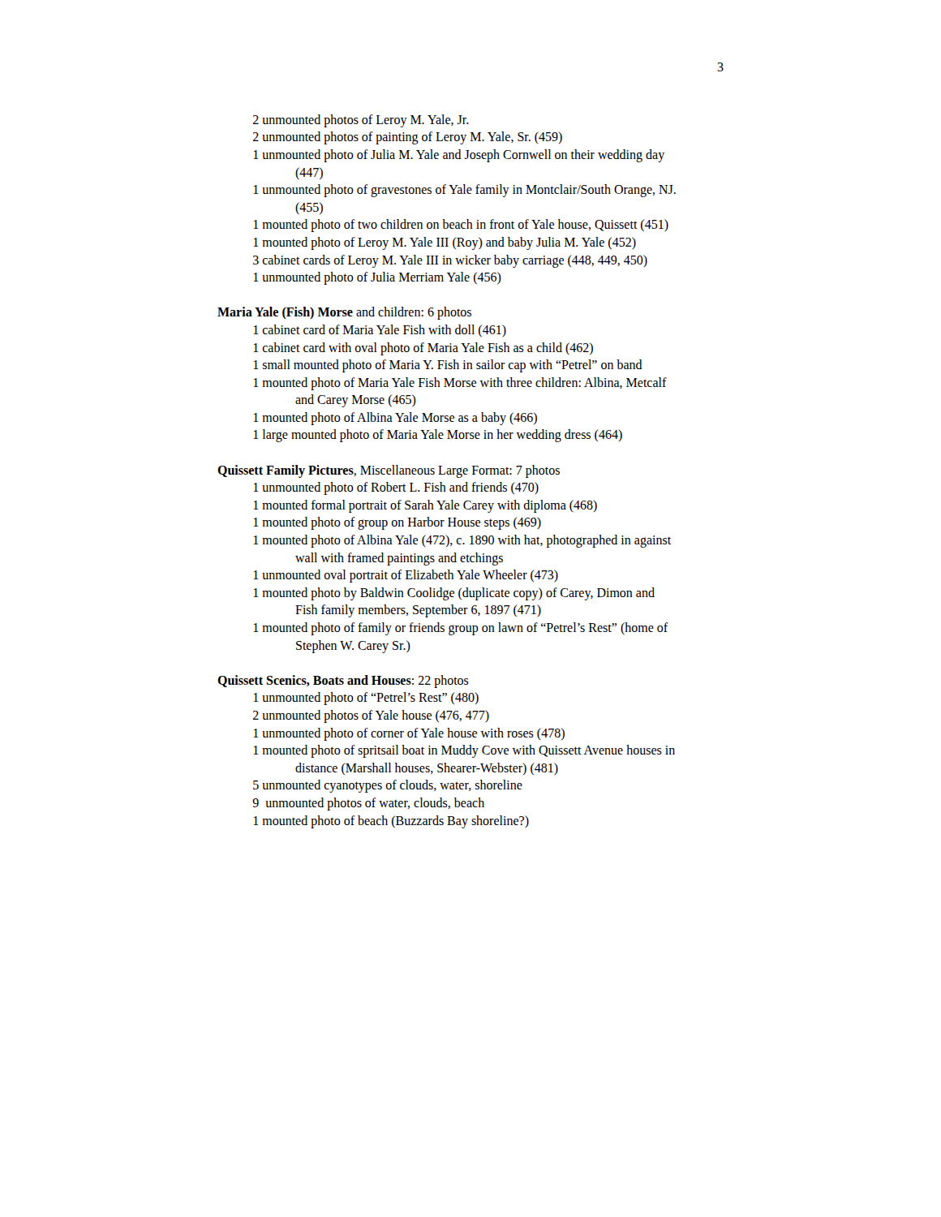3
2 unmounted photos of Leroy M. Yale, Jr.
2 unmounted photos of painting of Leroy M. Yale, Sr. (459)
1 unmounted photo of Julia M. Yale and Joseph Cornwell on their wedding day
(447)
1 unmounted photo of gravestones of Yale family in Montclair/South Orange, NJ.
(455)
1 mounted photo of two children on beach in front of Yale house, Quissett (451)
1 mounted photo of Leroy M. Yale III (Roy) and baby Julia M. Yale (452)
3 cabinet cards of Leroy M. Yale III in wicker baby carriage (448, 449, 450)
1 unmounted photo of Julia Merriam Yale (456)
Maria Yale (Fish) Morse and children: 6 photos
1 cabinet card of Maria Yale Fish with doll (461)
1 cabinet card with oval photo of Maria Yale Fish as a child (462)
1 small mounted photo of Maria Y. Fish in sailor cap with “Petrel” on band
1 mounted photo of Maria Yale Fish Morse with three children: Albina, Metcalf
and Carey Morse (465)
1 mounted photo of Albina Yale Morse as a baby (466)
1 large mounted photo of Maria Yale Morse in her wedding dress (464)
Quissett Family Pictures, Miscellaneous Large Format: 7 photos
1 unmounted photo of Robert L. Fish and friends (470)
1 mounted formal portrait of Sarah Yale Carey with diploma (468)
1 mounted photo of group on Harbor House steps (469)
1 mounted photo of Albina Yale (472), c. 1890 with hat, photographed in against
wall with framed paintings and etchings
1 unmounted oval portrait of Elizabeth Yale Wheeler (473)
1 mounted photo by Baldwin Coolidge (duplicate copy) of Carey, Dimon and
Fish family members, September 6, 1897 (471)
1 mounted photo of family or friends group on lawn of “Petrel’s Rest” (home of
Stephen W. Carey Sr.)
Quissett Scenics, Boats and Houses: 22 photos
1 unmounted photo of “Petrel’s Rest” (480)
2 unmounted photos of Yale house (476, 477)
1 unmounted photo of corner of Yale house with roses (478)
1 mounted photo of spritsail boat in Muddy Cove with Quissett Avenue houses in
distance (Marshall houses, Shearer-Webster) (481)
5 unmounted cyanotypes of clouds, water, shoreline
9 unmounted photos of water, clouds, beach
1 mounted photo of beach (Buzzards Bay shoreline?)